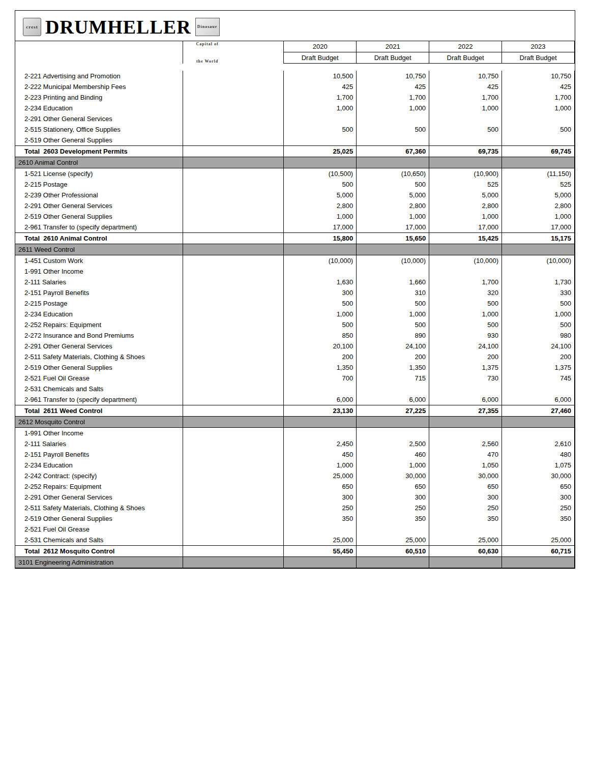crest DRUMHELLER Dinosaur Capital of the World
| | | 2020 | 2021 | 2022 | 2023 |
| | | Draft Budget | Draft Budget | Draft Budget | Draft Budget |
| 2-221 Advertising and Promotion | | 10,500 | 10,750 | 10,750 | 10,750 |
| 2-222 Municipal Membership Fees | | 425 | 425 | 425 | 425 |
| 2-223 Printing and Binding | | 1,700 | 1,700 | 1,700 | 1,700 |
| 2-234 Education | | 1,000 | 1,000 | 1,000 | 1,000 |
| 2-291 Other General Services | | | | | |
| 2-515 Stationery, Office Supplies | | 500 | 500 | 500 | 500 |
| 2-519 Other General Supplies | | | | | |
| Total 2603 Development Permits | | 25,025 | 67,360 | 69,735 | 69,745 |
| 2610 Animal Control | | | | | |
| 1-521 License (specify) | | (10,500) | (10,650) | (10,900) | (11,150) |
| 2-215 Postage | | 500 | 500 | 525 | 525 |
| 2-239 Other Professional | | 5,000 | 5,000 | 5,000 | 5,000 |
| 2-291 Other General Services | | 2,800 | 2,800 | 2,800 | 2,800 |
| 2-519 Other General Supplies | | 1,000 | 1,000 | 1,000 | 1,000 |
| 2-961 Transfer to (specify department) | | 17,000 | 17,000 | 17,000 | 17,000 |
| Total 2610 Animal Control | | 15,800 | 15,650 | 15,425 | 15,175 |
| 2611 Weed Control | | | | | |
| 1-451 Custom Work | | (10,000) | (10,000) | (10,000) | (10,000) |
| 1-991 Other Income | | | | | |
| 2-111 Salaries | | 1,630 | 1,660 | 1,700 | 1,730 |
| 2-151 Payroll Benefits | | 300 | 310 | 320 | 330 |
| 2-215 Postage | | 500 | 500 | 500 | 500 |
| 2-234 Education | | 1,000 | 1,000 | 1,000 | 1,000 |
| 2-252 Repairs: Equipment | | 500 | 500 | 500 | 500 |
| 2-272 Insurance and Bond Premiums | | 850 | 890 | 930 | 980 |
| 2-291 Other General Services | | 20,100 | 24,100 | 24,100 | 24,100 |
| 2-511 Safety Materials, Clothing & Shoes | | 200 | 200 | 200 | 200 |
| 2-519 Other General Supplies | | 1,350 | 1,350 | 1,375 | 1,375 |
| 2-521 Fuel Oil Grease | | 700 | 715 | 730 | 745 |
| 2-531 Chemicals and Salts | | | | | |
| 2-961 Transfer to (specify department) | | 6,000 | 6,000 | 6,000 | 6,000 |
| Total 2611 Weed Control | | 23,130 | 27,225 | 27,355 | 27,460 |
| 2612 Mosquito Control | | | | | |
| 1-991 Other Income | | | | | |
| 2-111 Salaries | | 2,450 | 2,500 | 2,560 | 2,610 |
| 2-151 Payroll Benefits | | 450 | 460 | 470 | 480 |
| 2-234 Education | | 1,000 | 1,000 | 1,050 | 1,075 |
| 2-242 Contract: (specify) | | 25,000 | 30,000 | 30,000 | 30,000 |
| 2-252 Repairs: Equipment | | 650 | 650 | 650 | 650 |
| 2-291 Other General Services | | 300 | 300 | 300 | 300 |
| 2-511 Safety Materials, Clothing & Shoes | | 250 | 250 | 250 | 250 |
| 2-519 Other General Supplies | | 350 | 350 | 350 | 350 |
| 2-521 Fuel Oil Grease | | | | | |
| 2-531 Chemicals and Salts | | 25,000 | 25,000 | 25,000 | 25,000 |
| Total 2612 Mosquito Control | | 55,450 | 60,510 | 60,630 | 60,715 |
| 3101 Engineering Administration | | | | | |